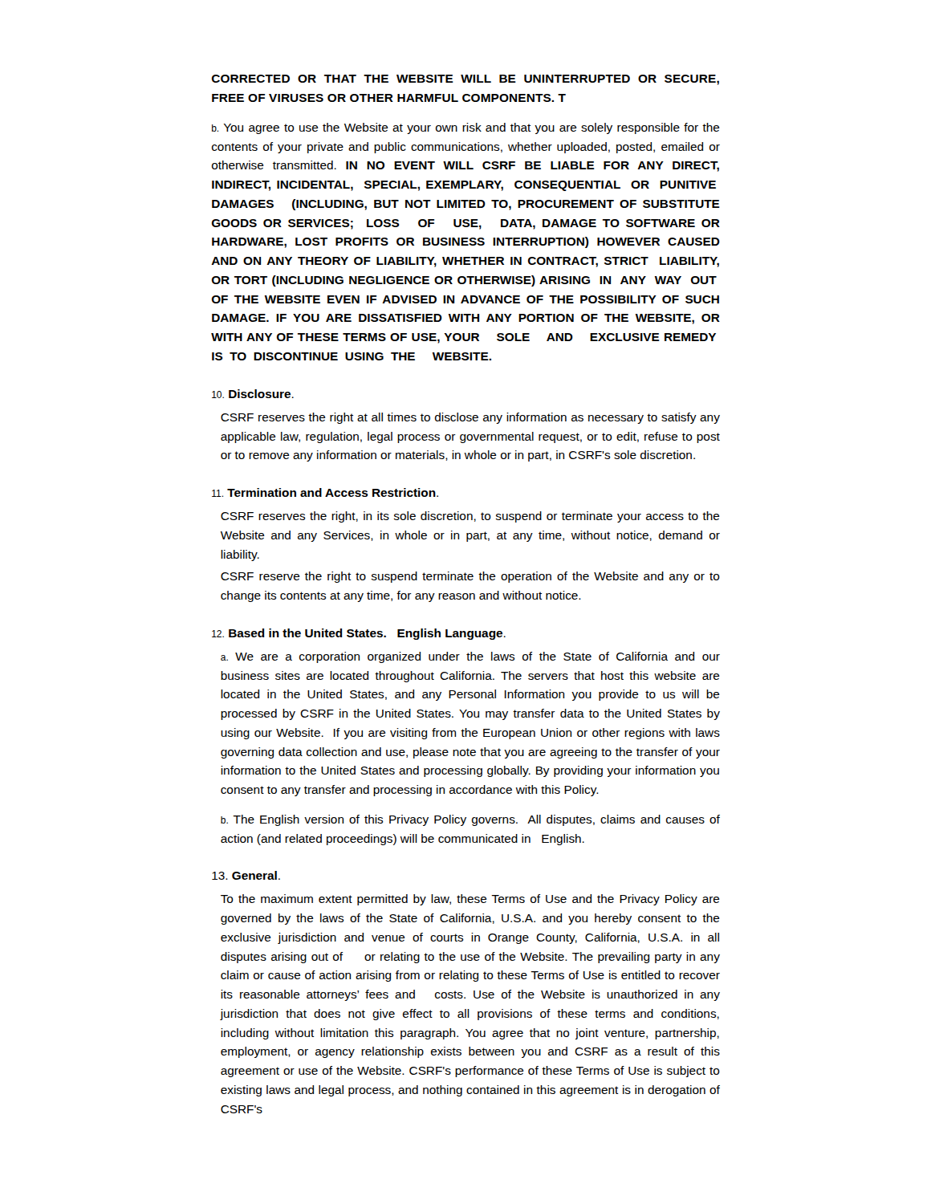CORRECTED OR THAT THE WEBSITE WILL BE UNINTERRUPTED OR SECURE, FREE OF VIRUSES OR OTHER HARMFUL COMPONENTS. T
B. You agree to use the Website at your own risk and that you are solely responsible for the contents of your private and public communications, whether uploaded, posted, emailed or otherwise transmitted. IN NO EVENT WILL CSRF BE LIABLE FOR ANY DIRECT, INDIRECT, INCIDENTAL, SPECIAL, EXEMPLARY, CONSEQUENTIAL OR PUNITIVE DAMAGES (INCLUDING, BUT NOT LIMITED TO, PROCUREMENT OF SUBSTITUTE GOODS OR SERVICES; LOSS OF USE, DATA, DAMAGE TO SOFTWARE OR HARDWARE, LOST PROFITS OR BUSINESS INTERRUPTION) HOWEVER CAUSED AND ON ANY THEORY OF LIABILITY, WHETHER IN CONTRACT, STRICT LIABILITY, OR TORT (INCLUDING NEGLIGENCE OR OTHERWISE) ARISING IN ANY WAY OUT OF THE WEBSITE EVEN IF ADVISED IN ADVANCE OF THE POSSIBILITY OF SUCH DAMAGE. IF YOU ARE DISSATISFIED WITH ANY PORTION OF THE WEBSITE, OR WITH ANY OF THESE TERMS OF USE, YOUR SOLE AND EXCLUSIVE REMEDY IS TO DISCONTINUE USING THE WEBSITE.
10. Disclosure.
CSRF reserves the right at all times to disclose any information as necessary to satisfy any applicable law, regulation, legal process or governmental request, or to edit, refuse to post or to remove any information or materials, in whole or in part, in CSRF's sole discretion.
11. Termination and Access Restriction.
CSRF reserves the right, in its sole discretion, to suspend or terminate your access to the Website and any Services, in whole or in part, at any time, without notice, demand or liability.
CSRF reserve the right to suspend terminate the operation of the Website and any or to change its contents at any time, for any reason and without notice.
12. Based in the United States. English Language.
A. We are a corporation organized under the laws of the State of California and our business sites are located throughout California. The servers that host this website are located in the United States, and any Personal Information you provide to us will be processed by CSRF in the United States. You may transfer data to the United States by using our Website. If you are visiting from the European Union or other regions with laws governing data collection and use, please note that you are agreeing to the transfer of your information to the United States and processing globally. By providing your information you consent to any transfer and processing in accordance with this Policy.
B. The English version of this Privacy Policy governs. All disputes, claims and causes of action (and related proceedings) will be communicated in English.
13. General.
To the maximum extent permitted by law, these Terms of Use and the Privacy Policy are governed by the laws of the State of California, U.S.A. and you hereby consent to the exclusive jurisdiction and venue of courts in Orange County, California, U.S.A. in all disputes arising out of or relating to the use of the Website. The prevailing party in any claim or cause of action arising from or relating to these Terms of Use is entitled to recover its reasonable attorneys’ fees and costs. Use of the Website is unauthorized in any jurisdiction that does not give effect to all provisions of these terms and conditions, including without limitation this paragraph. You agree that no joint venture, partnership, employment, or agency relationship exists between you and CSRF as a result of this agreement or use of the Website. CSRF's performance of these Terms of Use is subject to existing laws and legal process, and nothing contained in this agreement is in derogation of CSRF's